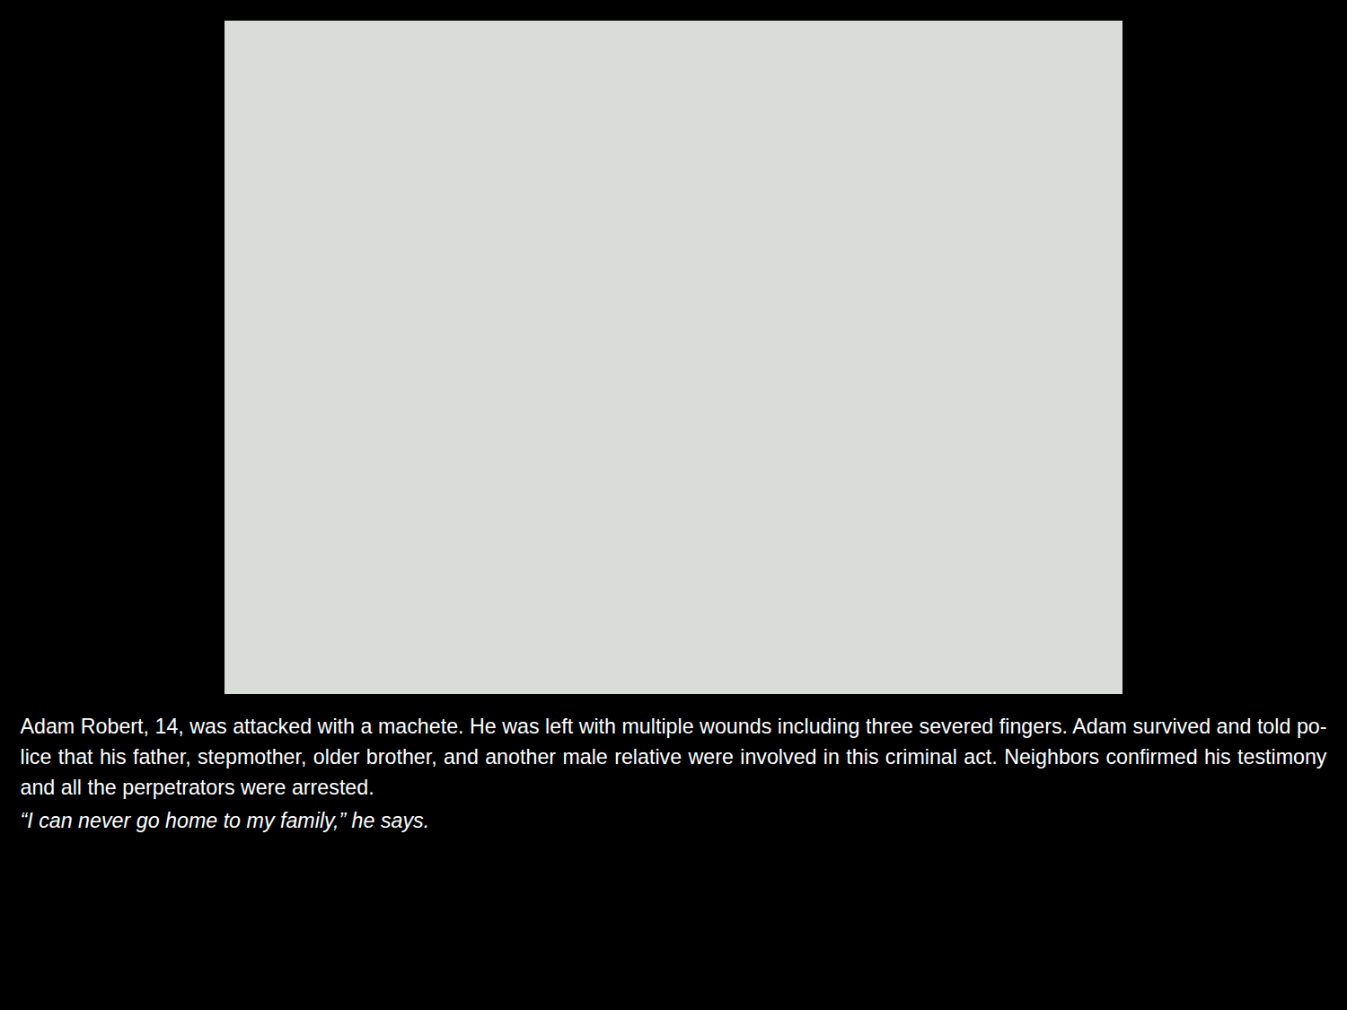Adam Robert, 14, was attacked with a machete. He was left with multiple wounds including three severed fingers. Adam survived and told police that his father, stepmother, older brother, and another male relative were involved in this criminal act. Neighbors confirmed his testimony and all the perpetrators were arrested. “I can never go home to my family,” he says.